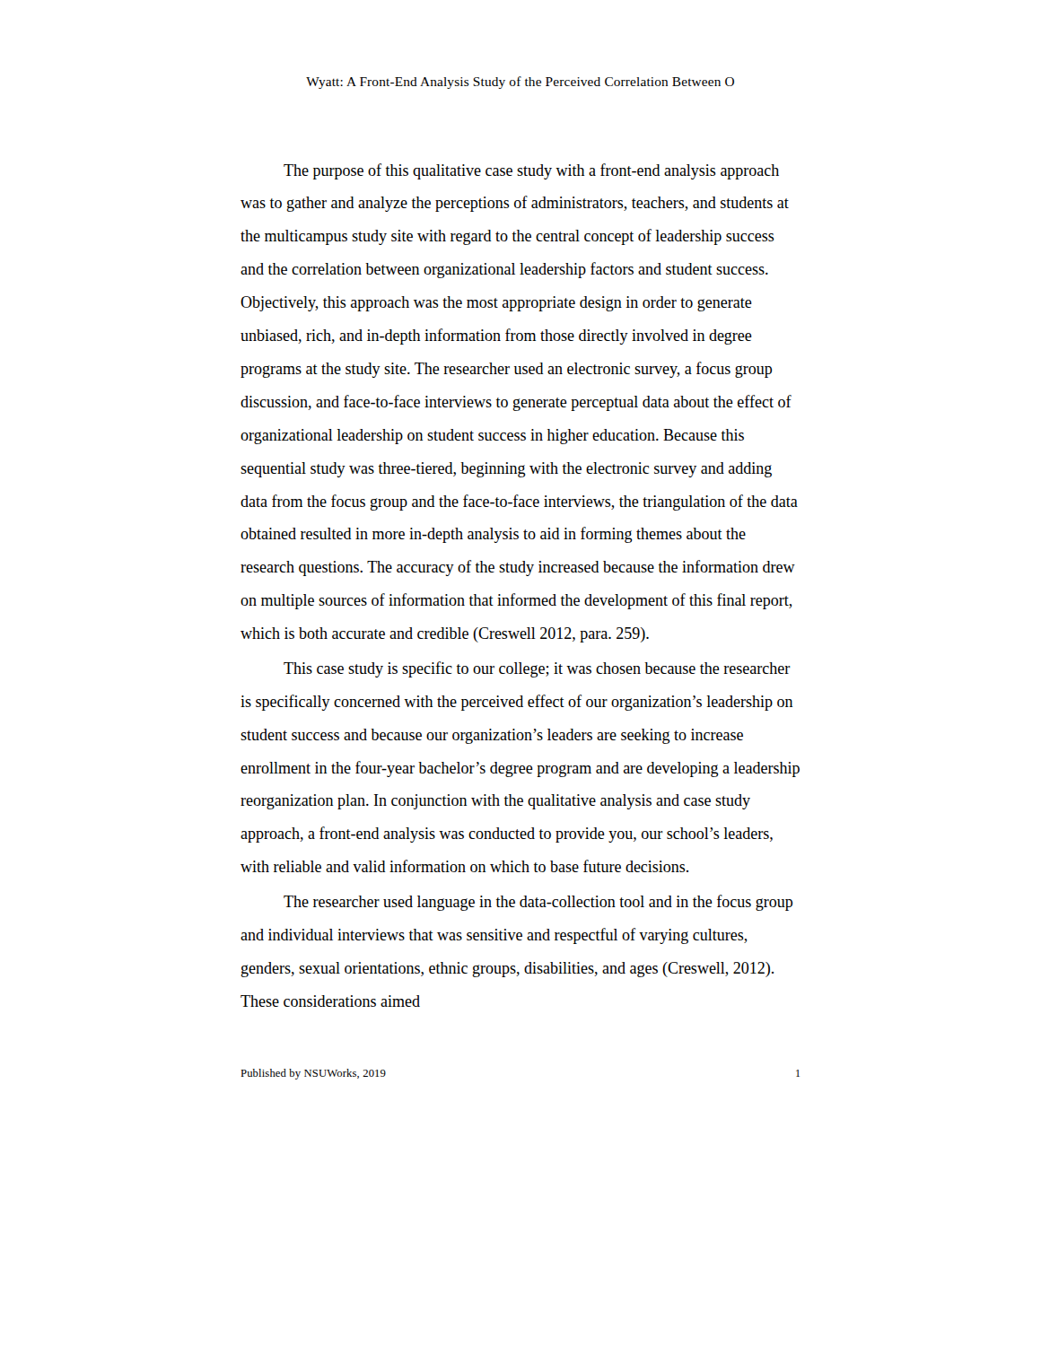Wyatt: A Front-End Analysis Study of the Perceived Correlation Between O
The purpose of this qualitative case study with a front-end analysis approach was to gather and analyze the perceptions of administrators, teachers, and students at the multicampus study site with regard to the central concept of leadership success and the correlation between organizational leadership factors and student success. Objectively, this approach was the most appropriate design in order to generate unbiased, rich, and in-depth information from those directly involved in degree programs at the study site. The researcher used an electronic survey, a focus group discussion, and face-to-face interviews to generate perceptual data about the effect of organizational leadership on student success in higher education. Because this sequential study was three-tiered, beginning with the electronic survey and adding data from the focus group and the face-to-face interviews, the triangulation of the data obtained resulted in more in-depth analysis to aid in forming themes about the research questions. The accuracy of the study increased because the information drew on multiple sources of information that informed the development of this final report, which is both accurate and credible (Creswell 2012, para. 259).
This case study is specific to our college; it was chosen because the researcher is specifically concerned with the perceived effect of our organization’s leadership on student success and because our organization’s leaders are seeking to increase enrollment in the four-year bachelor’s degree program and are developing a leadership reorganization plan. In conjunction with the qualitative analysis and case study approach, a front-end analysis was conducted to provide you, our school’s leaders, with reliable and valid information on which to base future decisions.
The researcher used language in the data-collection tool and in the focus group and individual interviews that was sensitive and respectful of varying cultures, genders, sexual orientations, ethnic groups, disabilities, and ages (Creswell, 2012). These considerations aimed
Published by NSUWorks, 2019
1